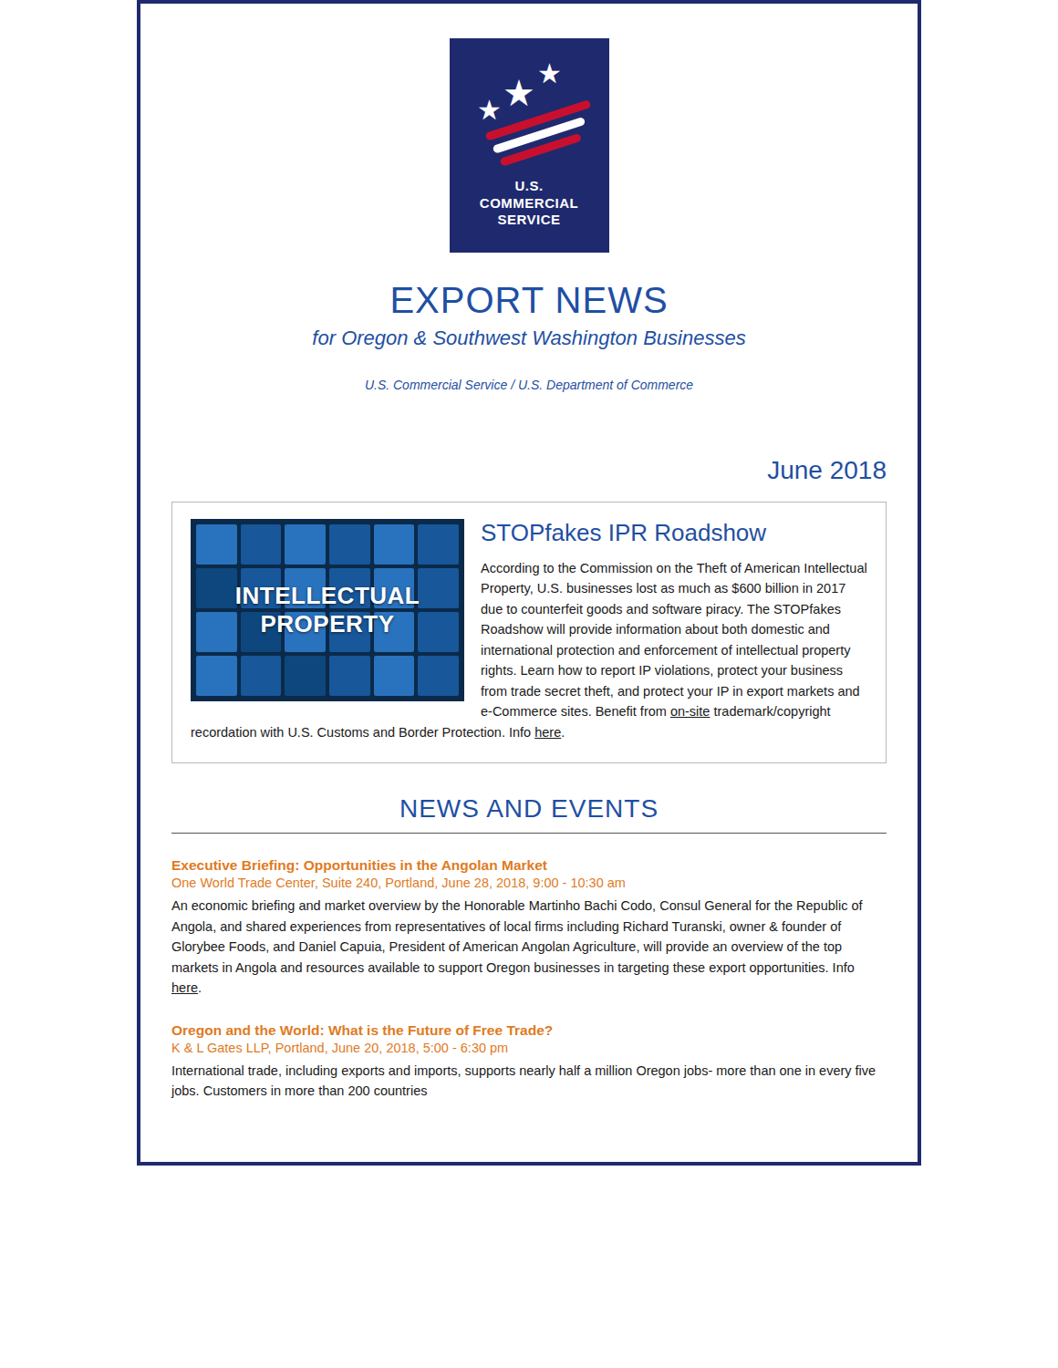★ ★ ★
U.S.
COMMERCIAL
SERVICE
EXPORT NEWS
for Oregon & Southwest Washington Businesses
U.S. Commercial Service / U.S. Department of Commerce
June 2018
INTELLECTUAL PROPERTY
STOPfakes IPR Roadshow
According to the Commission on the Theft of American Intellectual Property, U.S. businesses lost as much as $600 billion in 2017 due to counterfeit goods and software piracy. The STOPfakes Roadshow will provide information about both domestic and international protection and enforcement of intellectual property rights. Learn how to report IP violations, protect your business from trade secret theft, and protect your IP in export markets and e-Commerce sites. Benefit from on-site trademark/copyright recordation with U.S. Customs and Border Protection. Info here.
NEWS AND EVENTS
Executive Briefing: Opportunities in the Angolan Market
One World Trade Center, Suite 240, Portland, June 28, 2018, 9:00 - 10:30 am
An economic briefing and market overview by the Honorable Martinho Bachi Codo, Consul General for the Republic of Angola, and shared experiences from representatives of local firms including Richard Turanski, owner & founder of Glorybee Foods, and Daniel Capuia, President of American Angolan Agriculture, will provide an overview of the top markets in Angola and resources available to support Oregon businesses in targeting these export opportunities. Info here.
Oregon and the World: What is the Future of Free Trade?
K & L Gates LLP, Portland, June 20, 2018, 5:00 - 6:30 pm
International trade, including exports and imports, supports nearly half a million Oregon jobs- more than one in every five jobs. Customers in more than 200 countries